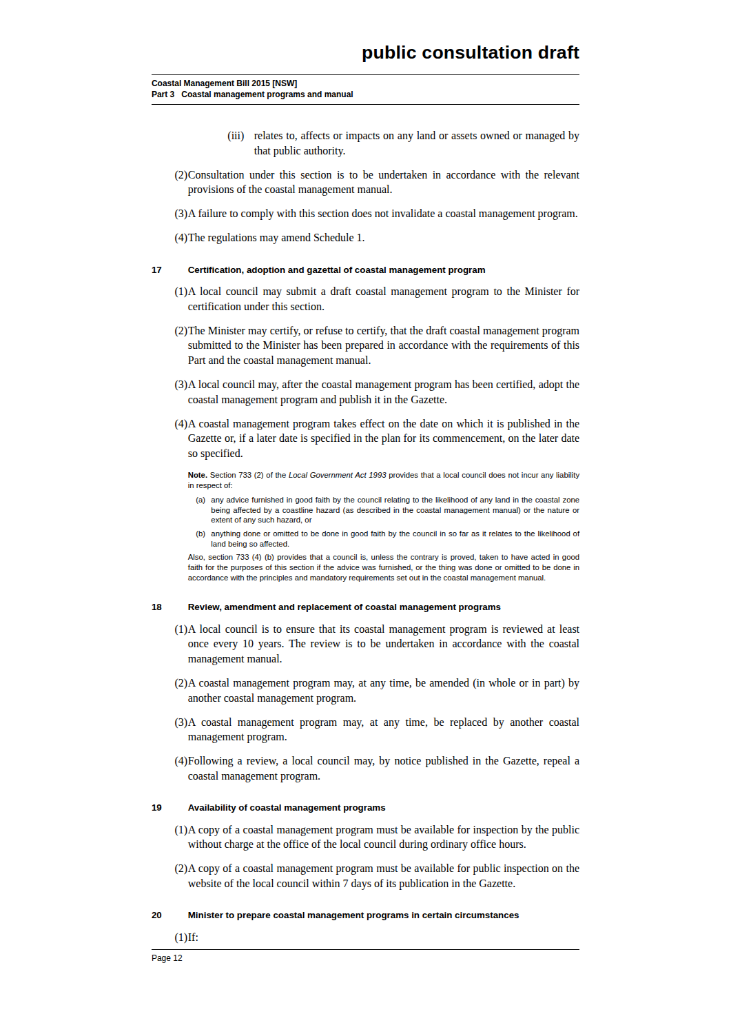public consultation draft
Coastal Management Bill 2015 [NSW]
Part 3 Coastal management programs and manual
(iii)
relates to, affects or impacts on any land or assets owned or managed by that public authority.
(2)
Consultation under this section is to be undertaken in accordance with the relevant provisions of the coastal management manual.
(3)
A failure to comply with this section does not invalidate a coastal management program.
(4)
The regulations may amend Schedule 1.
17 Certification, adoption and gazettal of coastal management program
(1)
A local council may submit a draft coastal management program to the Minister for certification under this section.
(2)
The Minister may certify, or refuse to certify, that the draft coastal management program submitted to the Minister has been prepared in accordance with the requirements of this Part and the coastal management manual.
(3)
A local council may, after the coastal management program has been certified, adopt the coastal management program and publish it in the Gazette.
(4)
A coastal management program takes effect on the date on which it is published in the Gazette or, if a later date is specified in the plan for its commencement, on the later date so specified.
Note. Section 733 (2) of the Local Government Act 1993 provides that a local council does not incur any liability in respect of:
(a)
any advice furnished in good faith by the council relating to the likelihood of any land in the coastal zone being affected by a coastline hazard (as described in the coastal management manual) or the nature or extent of any such hazard, or
(b)
anything done or omitted to be done in good faith by the council in so far as it relates to the likelihood of land being so affected.
Also, section 733 (4) (b) provides that a council is, unless the contrary is proved, taken to have acted in good faith for the purposes of this section if the advice was furnished, or the thing was done or omitted to be done in accordance with the principles and mandatory requirements set out in the coastal management manual.
18 Review, amendment and replacement of coastal management programs
(1)
A local council is to ensure that its coastal management program is reviewed at least once every 10 years. The review is to be undertaken in accordance with the coastal management manual.
(2)
A coastal management program may, at any time, be amended (in whole or in part) by another coastal management program.
(3)
A coastal management program may, at any time, be replaced by another coastal management program.
(4)
Following a review, a local council may, by notice published in the Gazette, repeal a coastal management program.
19 Availability of coastal management programs
(1)
A copy of a coastal management program must be available for inspection by the public without charge at the office of the local council during ordinary office hours.
(2)
A copy of a coastal management program must be available for public inspection on the website of the local council within 7 days of its publication in the Gazette.
20 Minister to prepare coastal management programs in certain circumstances
(1)
If:
Page 12